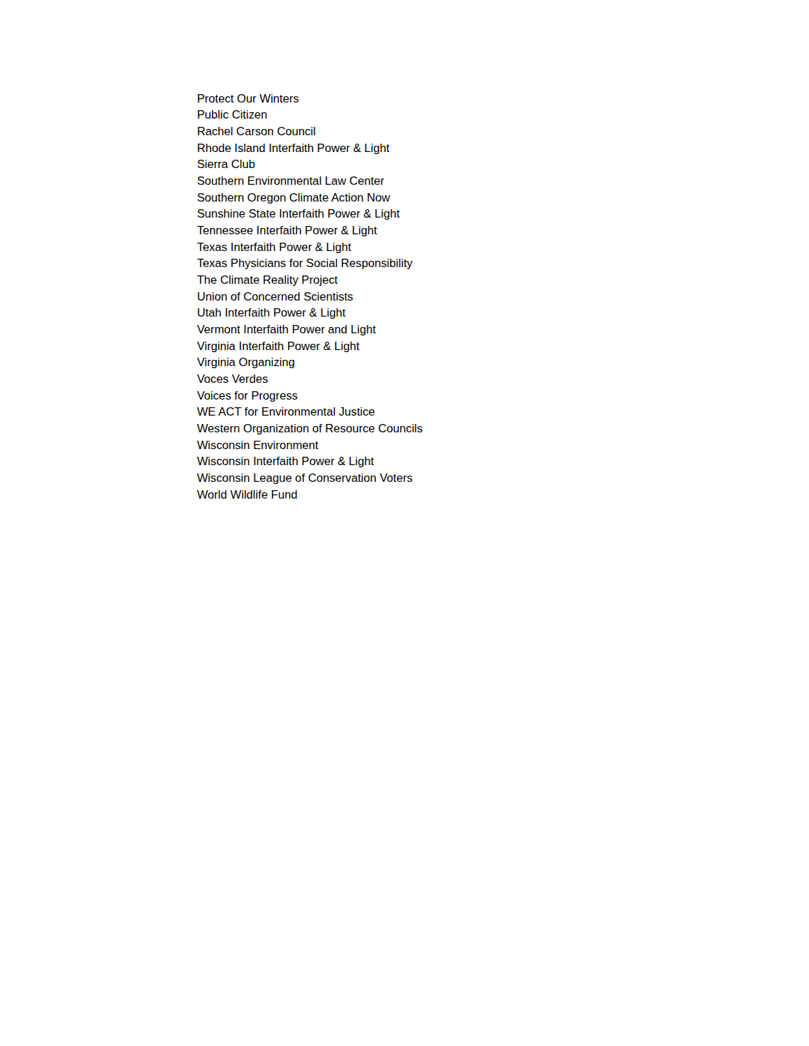Protect Our Winters
Public Citizen
Rachel Carson Council
Rhode Island Interfaith Power & Light
Sierra Club
Southern Environmental Law Center
Southern Oregon Climate Action Now
Sunshine State Interfaith Power & Light
Tennessee Interfaith Power & Light
Texas Interfaith Power & Light
Texas Physicians for Social Responsibility
The Climate Reality Project
Union of Concerned Scientists
Utah Interfaith Power & Light
Vermont Interfaith Power and Light
Virginia Interfaith Power & Light
Virginia Organizing
Voces Verdes
Voices for Progress
WE ACT for Environmental Justice
Western Organization of Resource Councils
Wisconsin Environment
Wisconsin Interfaith Power & Light
Wisconsin League of Conservation Voters
World Wildlife Fund